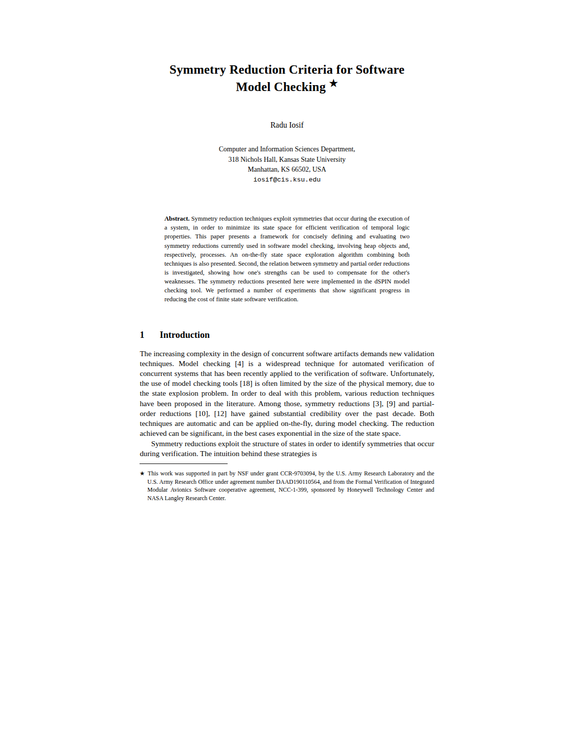Symmetry Reduction Criteria for Software
Model Checking ★
Radu Iosif
Computer and Information Sciences Department,
318 Nichols Hall, Kansas State University
Manhattan, KS 66502, USA
iosif@cis.ksu.edu
Abstract. Symmetry reduction techniques exploit symmetries that occur during the execution of a system, in order to minimize its state space for efficient verification of temporal logic properties. This paper presents a framework for concisely defining and evaluating two symmetry reductions currently used in software model checking, involving heap objects and, respectively, processes. An on-the-fly state space exploration algorithm combining both techniques is also presented. Second, the relation between symmetry and partial order reductions is investigated, showing how one's strengths can be used to compensate for the other's weaknesses. The symmetry reductions presented here were implemented in the dSPIN model checking tool. We performed a number of experiments that show significant progress in reducing the cost of finite state software verification.
1 Introduction
The increasing complexity in the design of concurrent software artifacts demands new validation techniques. Model checking [4] is a widespread technique for automated verification of concurrent systems that has been recently applied to the verification of software. Unfortunately, the use of model checking tools [18] is often limited by the size of the physical memory, due to the state explosion problem. In order to deal with this problem, various reduction techniques have been proposed in the literature. Among those, symmetry reductions [3], [9] and partial-order reductions [10], [12] have gained substantial credibility over the past decade. Both techniques are automatic and can be applied on-the-fly, during model checking. The reduction achieved can be significant, in the best cases exponential in the size of the state space.
Symmetry reductions exploit the structure of states in order to identify symmetries that occur during verification. The intuition behind these strategies is
★ This work was supported in part by NSF under grant CCR-9703094, by the U.S. Army Research Laboratory and the U.S. Army Research Office under agreement number DAAD190110564, and from the Formal Verification of Integrated Modular Avionics Software cooperative agreement, NCC-1-399, sponsored by Honeywell Technology Center and NASA Langley Research Center.